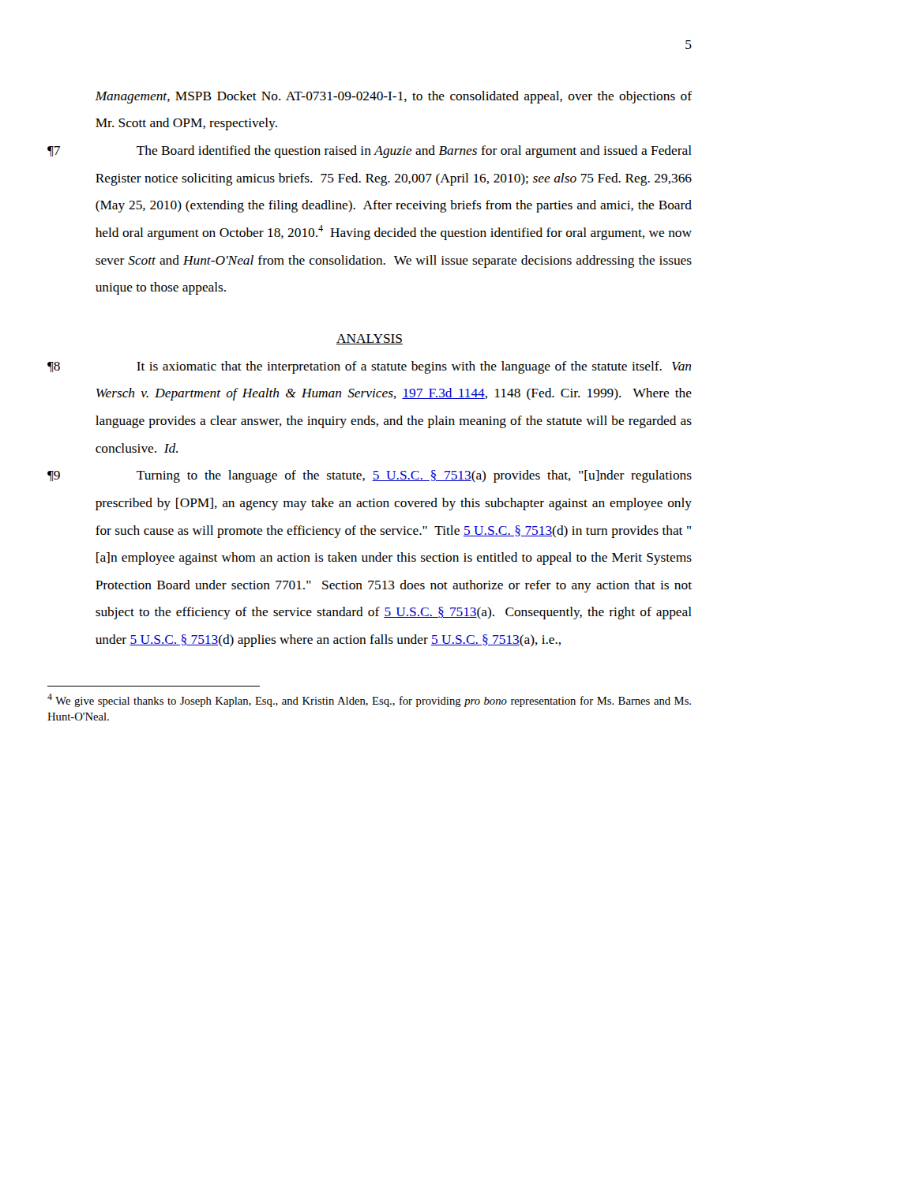5
Management, MSPB Docket No. AT-0731-09-0240-I-1, to the consolidated appeal, over the objections of Mr. Scott and OPM, respectively.
¶7
The Board identified the question raised in Aguzie and Barnes for oral argument and issued a Federal Register notice soliciting amicus briefs. 75 Fed. Reg. 20,007 (April 16, 2010); see also 75 Fed. Reg. 29,366 (May 25, 2010) (extending the filing deadline). After receiving briefs from the parties and amici, the Board held oral argument on October 18, 2010.4 Having decided the question identified for oral argument, we now sever Scott and Hunt-O'Neal from the consolidation. We will issue separate decisions addressing the issues unique to those appeals.
ANALYSIS
¶8
It is axiomatic that the interpretation of a statute begins with the language of the statute itself. Van Wersch v. Department of Health & Human Services, 197 F.3d 1144, 1148 (Fed. Cir. 1999). Where the language provides a clear answer, the inquiry ends, and the plain meaning of the statute will be regarded as conclusive. Id.
¶9
Turning to the language of the statute, 5 U.S.C. § 7513(a) provides that, "[u]nder regulations prescribed by [OPM], an agency may take an action covered by this subchapter against an employee only for such cause as will promote the efficiency of the service." Title 5 U.S.C. § 7513(d) in turn provides that "[a]n employee against whom an action is taken under this section is entitled to appeal to the Merit Systems Protection Board under section 7701." Section 7513 does not authorize or refer to any action that is not subject to the efficiency of the service standard of 5 U.S.C. § 7513(a). Consequently, the right of appeal under 5 U.S.C. § 7513(d) applies where an action falls under 5 U.S.C. § 7513(a), i.e.,
4 We give special thanks to Joseph Kaplan, Esq., and Kristin Alden, Esq., for providing pro bono representation for Ms. Barnes and Ms. Hunt-O'Neal.